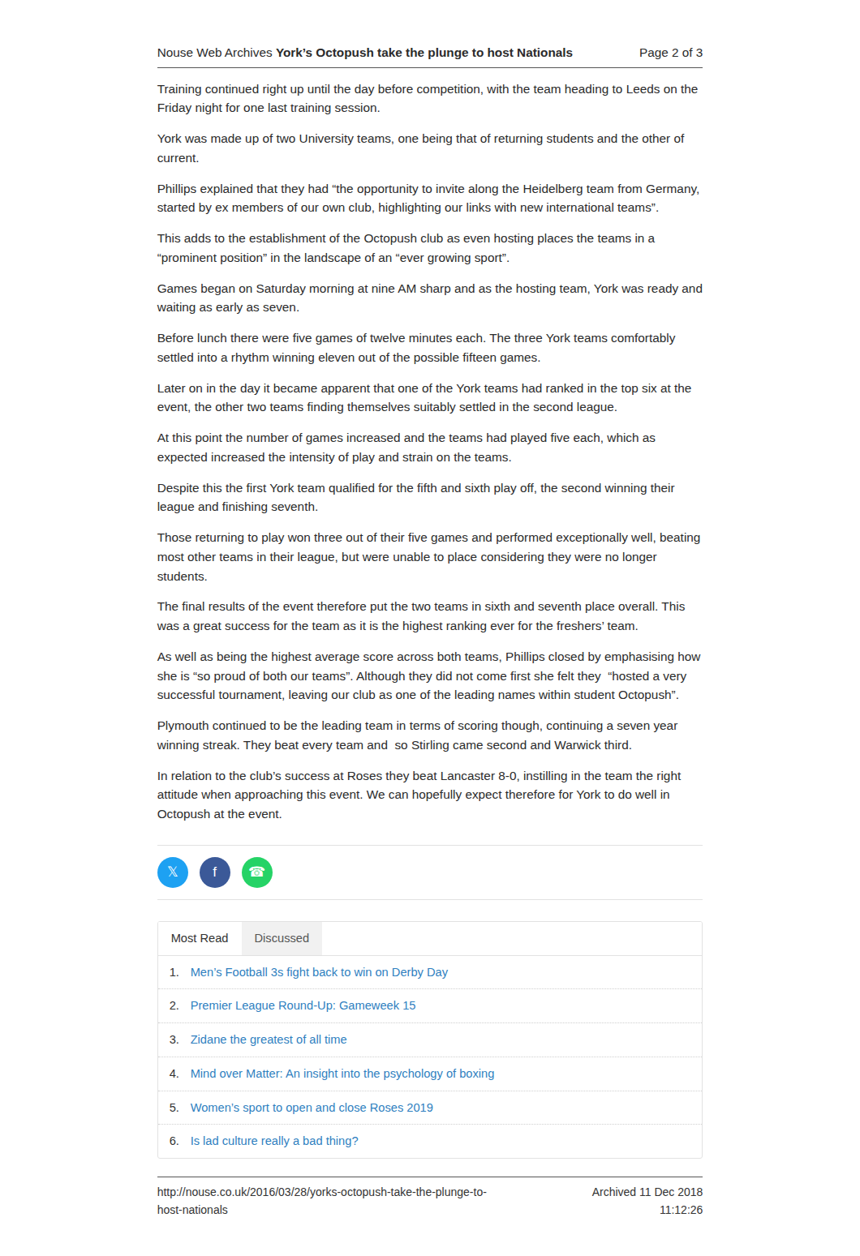Nouse Web Archives York’s Octopush take the plunge to host Nationals
Page 2 of 3
Training continued right up until the day before competition, with the team heading to Leeds on the Friday night for one last training session.
York was made up of two University teams, one being that of returning students and the other of current.
Phillips explained that they had “the opportunity to invite along the Heidelberg team from Germany, started by ex members of our own club, highlighting our links with new international teams”.
This adds to the establishment of the Octopush club as even hosting places the teams in a “prominent position” in the landscape of an “ever growing sport”.
Games began on Saturday morning at nine AM sharp and as the hosting team, York was ready and waiting as early as seven.
Before lunch there were five games of twelve minutes each. The three York teams comfortably settled into a rhythm winning eleven out of the possible fifteen games.
Later on in the day it became apparent that one of the York teams had ranked in the top six at the event, the other two teams finding themselves suitably settled in the second league.
At this point the number of games increased and the teams had played five each, which as expected increased the intensity of play and strain on the teams.
Despite this the first York team qualified for the fifth and sixth play off, the second winning their league and finishing seventh.
Those returning to play won three out of their five games and performed exceptionally well, beating most other teams in their league, but were unable to place considering they were no longer students.
The final results of the event therefore put the two teams in sixth and seventh place overall. This was a great success for the team as it is the highest ranking ever for the freshers’ team.
As well as being the highest average score across both teams, Phillips closed by emphasising how she is “so proud of both our teams”. Although they did not come first she felt they “hosted a very successful tournament, leaving our club as one of the leading names within student Octopush”.
Plymouth continued to be the leading team in terms of scoring though, continuing a seven year winning streak. They beat every team and so Stirling came second and Warwick third.
In relation to the club’s success at Roses they beat Lancaster 8-0, instilling in the team the right attitude when approaching this event. We can hopefully expect therefore for York to do well in Octopush at the event.
𝕏 f ☎
Most Read
Discussed
Men’s Football 3s fight back to win on Derby Day
Premier League Round-Up: Gameweek 15
Zidane the greatest of all time
Mind over Matter: An insight into the psychology of boxing
Women’s sport to open and close Roses 2019
Is lad culture really a bad thing?
http://nouse.co.uk/2016/03/28/yorks-octopush-take-the-plunge-to-host-nationals
Archived 11 Dec 2018
11:12:26